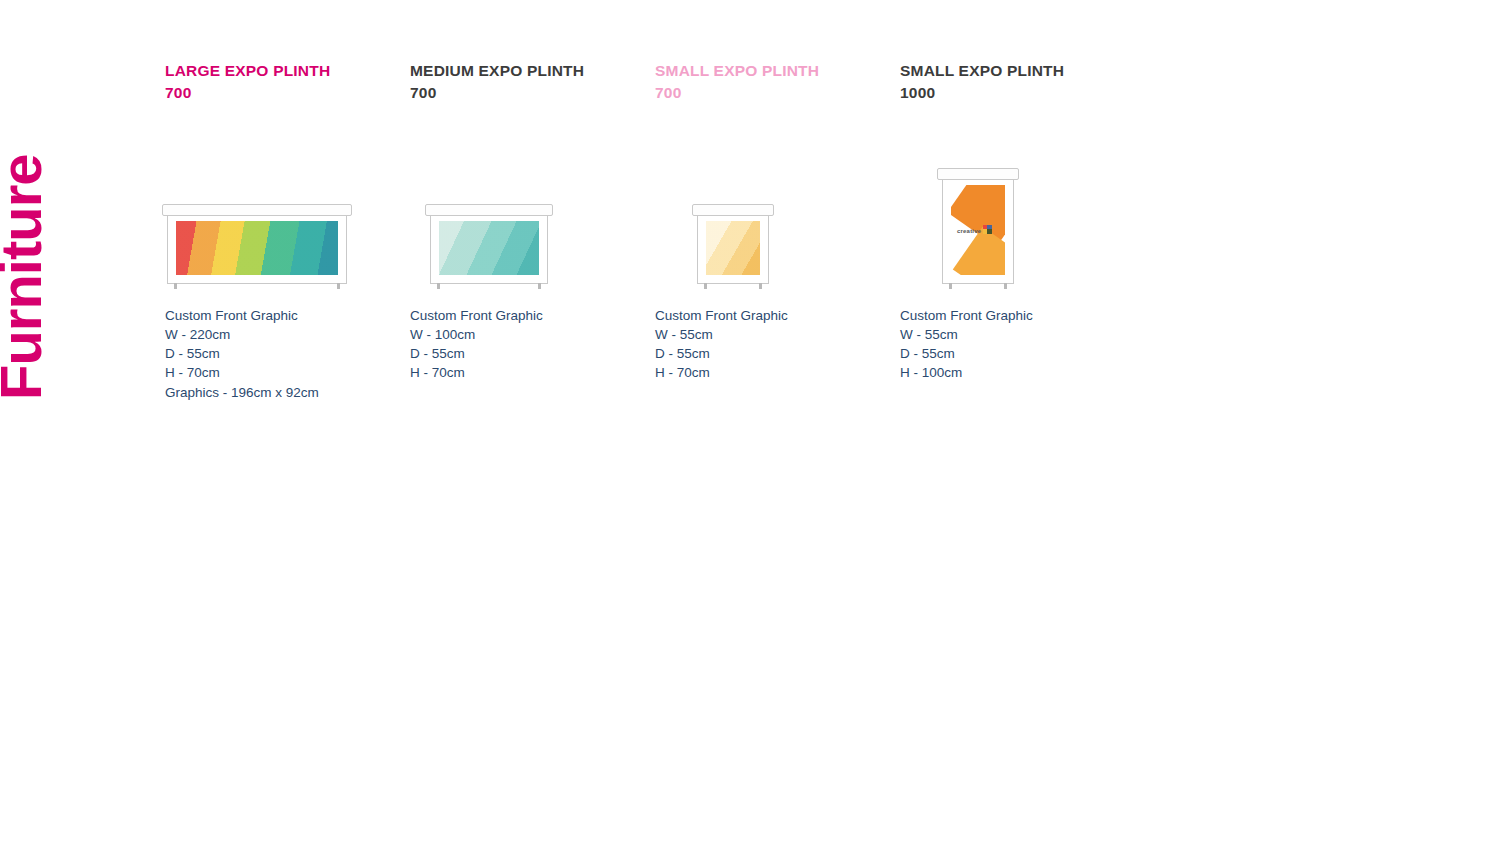Furniture
LARGE EXPO PLINTH
700
Custom Front Graphic
W - 220cm
D - 55cm
H - 70cm
Graphics - 196cm x 92cm
MEDIUM EXPO PLINTH
700
Custom Front Graphic
W - 100cm
D - 55cm
H - 70cm
SMALL EXPO PLINTH
700
Custom Front Graphic
W - 55cm
D - 55cm
H - 70cm
SMALL EXPO PLINTH
1000
creative
Custom Front Graphic
W - 55cm
D - 55cm
H - 100cm